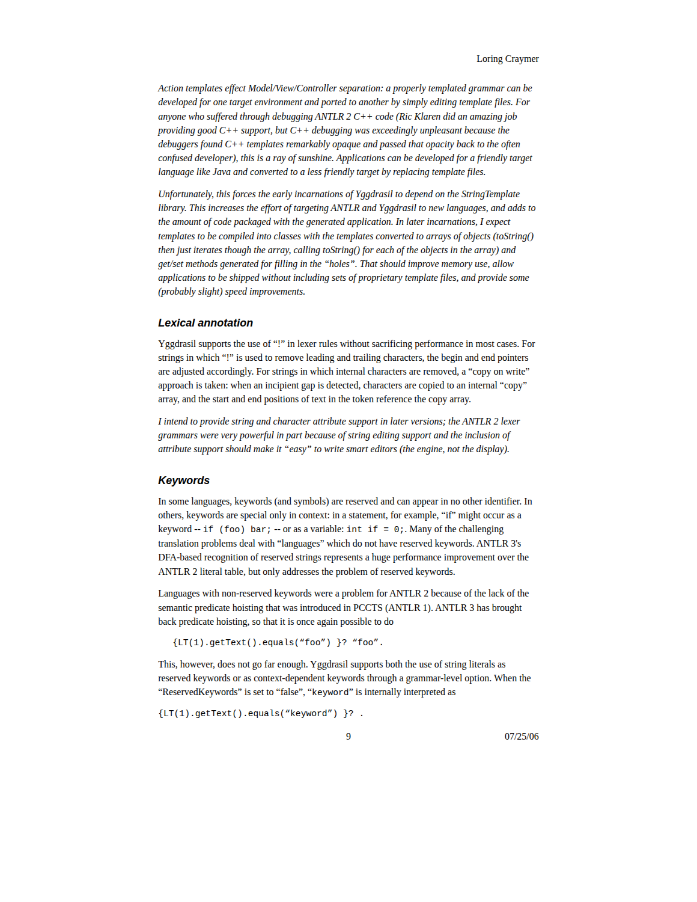Loring Craymer
Action templates effect Model/View/Controller separation: a properly templated grammar can be developed for one target environment and ported to another by simply editing template files. For anyone who suffered through debugging ANTLR 2 C++ code (Ric Klaren did an amazing job providing good C++ support, but C++ debugging was exceedingly unpleasant because the debuggers found C++ templates remarkably opaque and passed that opacity back to the often confused developer), this is a ray of sunshine. Applications can be developed for a friendly target language like Java and converted to a less friendly target by replacing template files.
Unfortunately, this forces the early incarnations of Yggdrasil to depend on the StringTemplate library. This increases the effort of targeting ANTLR and Yggdrasil to new languages, and adds to the amount of code packaged with the generated application. In later incarnations, I expect templates to be compiled into classes with the templates converted to arrays of objects (toString() then just iterates though the array, calling toString() for each of the objects in the array) and get/set methods generated for filling in the “holes”. That should improve memory use, allow applications to be shipped without including sets of proprietary template files, and provide some (probably slight) speed improvements.
Lexical annotation
Yggdrasil supports the use of “!” in lexer rules without sacrificing performance in most cases. For strings in which “!” is used to remove leading and trailing characters, the begin and end pointers are adjusted accordingly. For strings in which internal characters are removed, a “copy on write” approach is taken: when an incipient gap is detected, characters are copied to an internal “copy” array, and the start and end positions of text in the token reference the copy array.
I intend to provide string and character attribute support in later versions; the ANTLR 2 lexer grammars were very powerful in part because of string editing support and the inclusion of attribute support should make it “easy” to write smart editors (the engine, not the display).
Keywords
In some languages, keywords (and symbols) are reserved and can appear in no other identifier. In others, keywords are special only in context: in a statement, for example, “if” might occur as a keyword -- if (foo) bar; -- or as a variable: int if = 0;. Many of the challenging translation problems deal with “languages” which do not have reserved keywords. ANTLR 3's DFA-based recognition of reserved strings represents a huge performance improvement over the ANTLR 2 literal table, but only addresses the problem of reserved keywords.
Languages with non-reserved keywords were a problem for ANTLR 2 because of the lack of the semantic predicate hoisting that was introduced in PCCTS (ANTLR 1). ANTLR 3 has brought back predicate hoisting, so that it is once again possible to do
{LT(1).getText().equals(“foo”) }? “foo”.
This, however, does not go far enough. Yggdrasil supports both the use of string literals as reserved keywords or as context-dependent keywords through a grammar-level option. When the “ReservedKeywords” is set to “false”, “keyword” is internally interpreted as
{LT(1).getText().equals(“keyword”) }? .
9 07/25/06